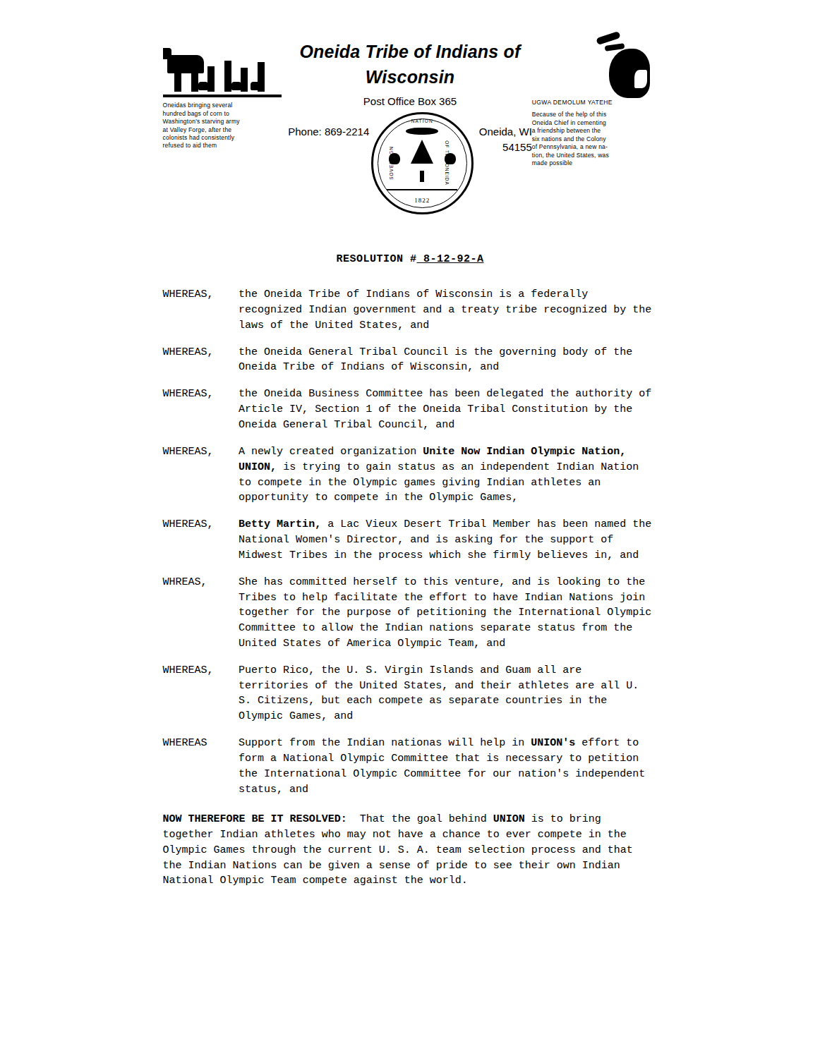Oneidas bringing several
hundred bags of corn to
Washington's starving army
at Valley Forge, after the
colonists had consistently
refused to aid them
Oneida Tribe of Indians of Wisconsin
Post Office Box 365
Phone: 869-2214
NATION
SOVEREIGN
OF THE ONEIDA
1822
Oneida, WI 54155
UGWA DEMOLUM YATEHE
Because of the help of this
Oneida Chief in cementing
a friendship between the
six nations and the Colony
of Pennsylvania, a new na-
tion, the United States, was
made possible
RESOLUTION # 8-12-92-A
WHEREAS,
the Oneida Tribe of Indians of Wisconsin is a federally recognized Indian government and a treaty tribe recognized by the laws of the United States, and
WHEREAS,
the Oneida General Tribal Council is the governing body of the Oneida Tribe of Indians of Wisconsin, and
WHEREAS,
the Oneida Business Committee has been delegated the authority of Article IV, Section 1 of the Oneida Tribal Constitution by the Oneida General Tribal Council, and
WHEREAS,
A newly created organization Unite Now Indian Olympic Nation, UNION, is trying to gain status as an independent Indian Nation to compete in the Olympic games giving Indian athletes an opportunity to compete in the Olympic Games,
WHEREAS,
Betty Martin, a Lac Vieux Desert Tribal Member has been named the National Women's Director, and is asking for the support of Midwest Tribes in the process which she firmly believes in, and
WHREAS,
She has committed herself to this venture, and is looking to the Tribes to help facilitate the effort to have Indian Nations join together for the purpose of petitioning the International Olympic Committee to allow the Indian nations separate status from the United States of America Olympic Team, and
WHEREAS,
Puerto Rico, the U. S. Virgin Islands and Guam all are territories of the United States, and their athletes are all U. S. Citizens, but each compete as separate countries in the Olympic Games, and
WHEREAS
Support from the Indian nationas will help in UNION's effort to form a National Olympic Committee that is necessary to petition the International Olympic Committee for our nation's independent status, and
NOW THEREFORE BE IT RESOLVED: That the goal behind UNION is to bring together Indian athletes who may not have a chance to ever compete in the Olympic Games through the current U. S. A. team selection process and that the Indian Nations can be given a sense of pride to see their own Indian National Olympic Team compete against the world.